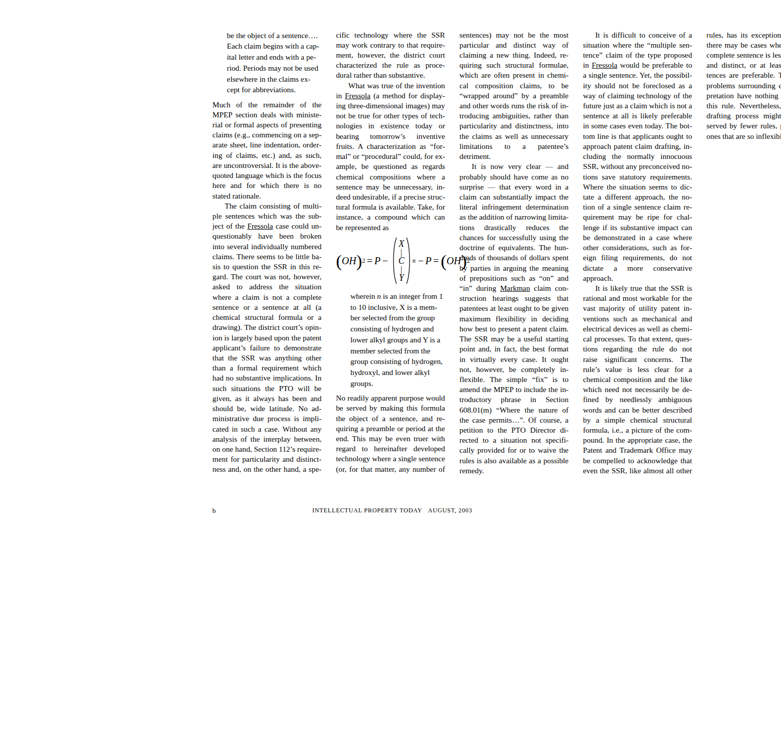be the object of a sentence…. Each claim begins with a capital letter and ends with a period. Periods may not be used elsewhere in the claims except for abbreviations.
Much of the remainder of the MPEP section deals with ministerial or formal aspects of presenting claims (e.g., commencing on a separate sheet, line indentation, ordering of claims, etc.) and, as such, are uncontroversial. It is the above-quoted language which is the focus here and for which there is no stated rationale.
The claim consisting of multiple sentences which was the subject of the Fressola case could unquestionably have been broken into several individually numbered claims. There seems to be little basis to question the SSR in this regard. The court was not, however, asked to address the situation where a claim is not a complete sentence or a sentence at all (a chemical structural formula or a drawing). The district court’s opinion is largely based upon the patent applicant’s failure to demonstrate that the SSR was anything other than a formal requirement which had no substantive implications. In such situations the PTO will be given, as it always has been and should be, wide latitude. No administrative due process is implicated in such a case. Without any analysis of the interplay between, on one hand, Section 112’s requirement for particularity and distinctness and, on the other hand, a specific technology where the SSR may work contrary to that requirement, however, the district court characterized the rule as procedural rather than substantive.
What was true of the invention in Fressola (a method for displaying three-dimensional images) may not be true for other types of technologies in existence today or bearing tomorrow’s inventive fruits. A characterization as “formal” or “procedural” could, for example, be questioned as regards chemical compositions where a sentence may be unnecessary, indeed undesirable, if a precise structural formula is available. Take, for instance, a compound which can be represented as
(OH) 2 = P − X | C | Y n − P = (OH) 2
wherein n is an integer from 1 to 10 inclusive, X is a member selected from the group consisting of hydrogen and lower alkyl groups and Y is a member selected from the group consisting of hydrogen, hydroxyl, and lower alkyl groups.
No readily apparent purpose would be served by making this formula the object of a sentence, and requiring a preamble or period at the end. This may be even truer with regard to hereinafter developed technology where a single sentence (or, for that matter, any number of sentences) may not be the most particular and distinct way of claiming a new thing. Indeed, requiring such structural formulae, which are often present in chemical composition claims, to be “wrapped around” by a preamble and other words runs the risk of introducing ambiguities, rather than particularity and distinctness, into the claims as well as unnecessary limitations to a patentee’s detriment.
It is now very clear — and probably should have come as no surprise — that every word in a claim can substantially impact the literal infringement determination as the addition of narrowing limitations drastically reduces the chances for successfully using the doctrine of equivalents. The hundreds of thousands of dollars spent by parties in arguing the meaning of prepositions such as “on” and “in” during Markman claim construction hearings suggests that patentees at least ought to be given maximum flexibility in deciding how best to present a patent claim. The SSR may be a useful starting point and, in fact, the best format in virtually every case. It ought not, however, be completely inflexible. The simple “fix” is to amend the MPEP to include the introductory phrase in Section 608.01(m) “Where the nature of the case permits…”. Of course, a petition to the PTO Director directed to a situation not specifically provided for or to waive the rules is also available as a possible remedy.
It is difficult to conceive of a situation where the “multiple sentence” claim of the type proposed in Fressola would be preferable to a single sentence. Yet, the possibility should not be foreclosed as a way of claiming technology of the future just as a claim which is not a sentence at all is likely preferable in some cases even today. The bottom line is that applicants ought to approach patent claim drafting, including the normally innocuous SSR, without any preconceived notions save statutory requirements. Where the situation seems to dictate a different approach, the notion of a single sentence claim requirement may be ripe for challenge if its substantive impact can be demonstrated in a case where other considerations, such as foreign filing requirements, do not dictate a more conservative approach.
It is likely true that the SSR is rational and most workable for the vast majority of utility patent inventions such as mechanical and electrical devices as well as chemical processes. To that extent, questions regarding the rule do not raise significant concerns. The rule’s value is less clear for a chemical composition and the like which need not necessarily be defined by needlessly ambiguous words and can be better described by a simple chemical structural formula, i.e., a picture of the compound. In the appropriate case, the Patent and Trademark Office may be compelled to acknowledge that even the SSR, like almost all other rules, has its exceptions, and that there may be cases where a single complete sentence is less particular and distinct, or at least two sentences are preferable. The current problems surrounding claim interpretation have nothing to do with this rule. Nevertheless, the claim drafting process might be better served by fewer rules, particularly ones that are so inflexible.
b
INTELLECTUAL PROPERTY TODAY AUGUST, 2003